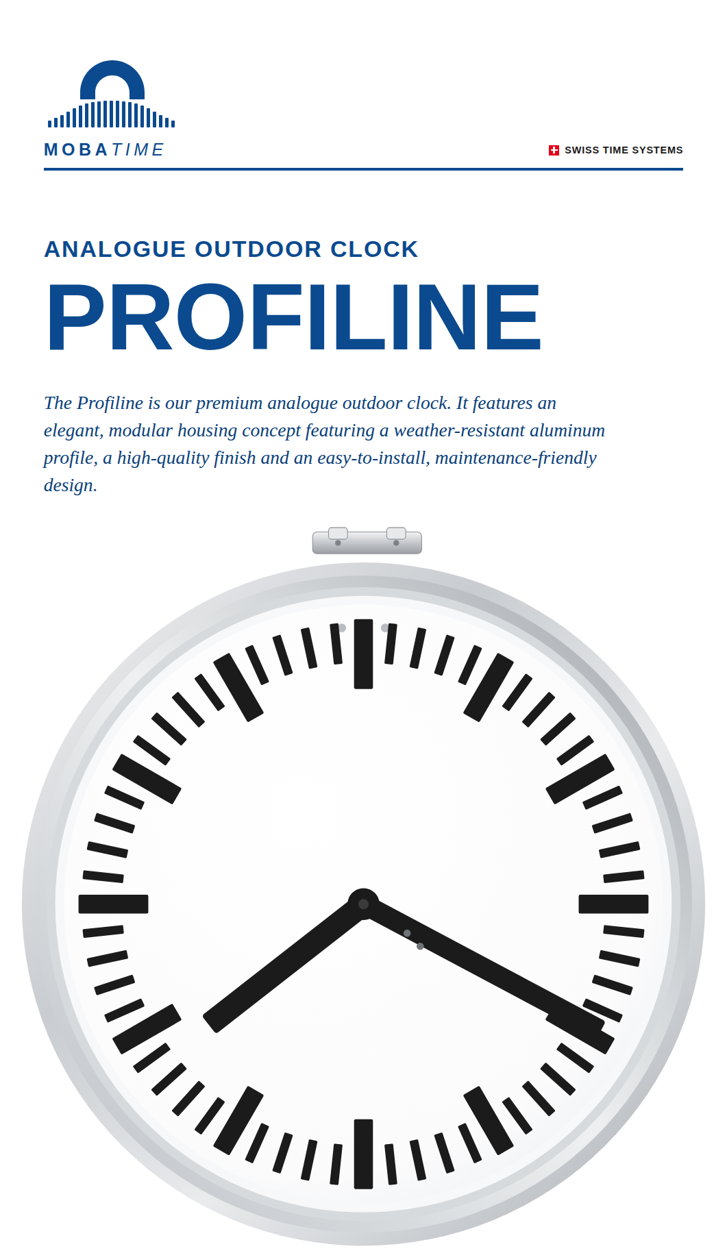MOBATIME
SWISS TIME SYSTEMS
Analogue Outdoor Clock
Profiline
The Profiline is our premium analogue outdoor clock. It features an elegant, modular housing concept featuring a weather-resistant aluminum profile, a high-quality finish and an easy-to-install, maintenance-friendly design.